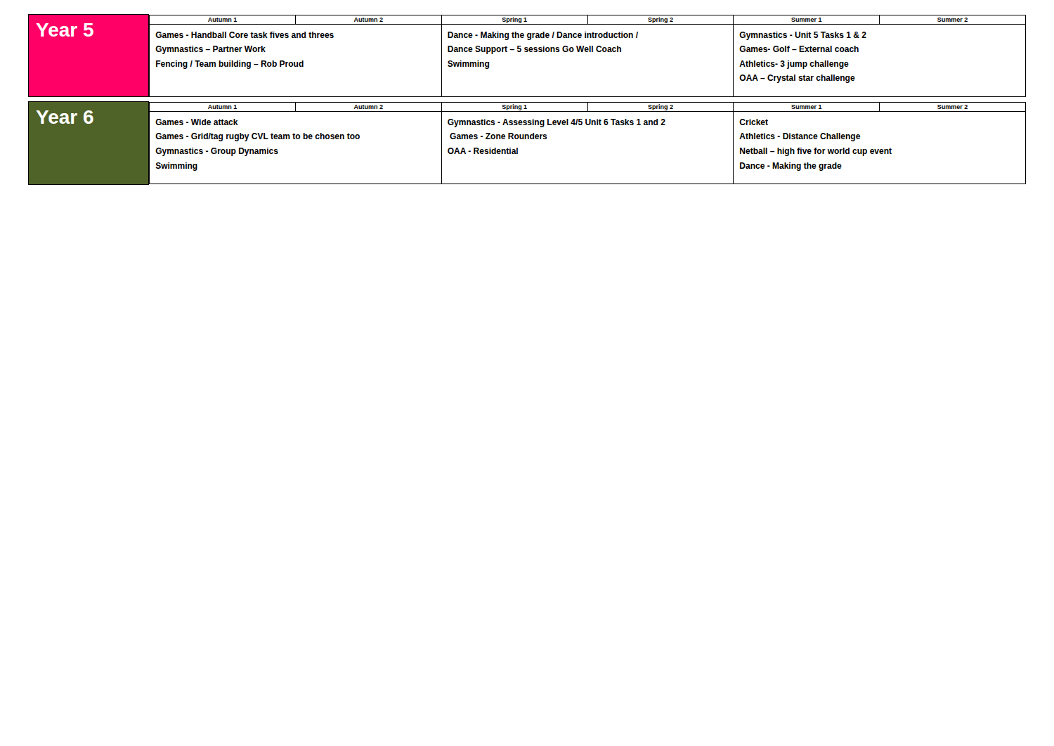| Year 5 | / Autumn 1 / Autumn 2 / Spring 1 / Spring 2 / Summer 1 / Summer 2 / / --- / --- / --- / --- / --- / --- / / Games - Handball Core task fives and threes Gymnastics – Partner Work Fencing / Team building – Rob Proud / Dance - Making the grade / Dance introduction / Dance Support – 5 sessions Go Well Coach Swimming / Gymnastics - Unit 5 Tasks 1 & 2 Games- Golf – External coach Athletics- 3 jump challenge OAA – Crystal star challenge / |
| Year 6 | / Autumn 1 / Autumn 2 / Spring 1 / Spring 2 / Summer 1 / Summer 2 / / --- / --- / --- / --- / --- / --- / / Games - Wide attack Games - Grid/tag rugby CVL team to be chosen too Gymnastics - Group Dynamics Swimming / Gymnastics - Assessing Level 4/5 Unit 6 Tasks 1 and 2 Games - Zone Rounders OAA - Residential / Cricket Athletics - Distance Challenge Netball – high five for world cup event Dance - Making the grade / |